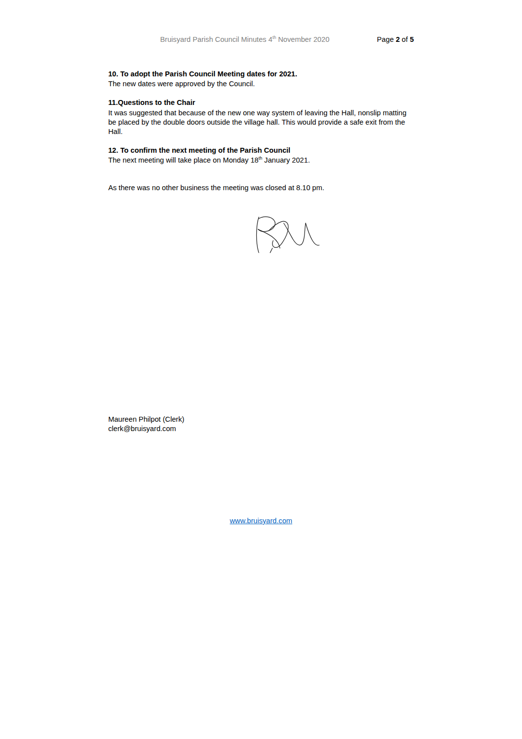Bruisyard Parish Council Minutes 4th November 2020
Page 2 of 5
10. To adopt the Parish Council Meeting dates for 2021.
The new dates were approved by the Council.
11.Questions to the Chair
It was suggested that because of the new one way system of leaving the Hall, nonslip matting be placed by the double doors outside the village hall. This would provide a safe exit from the Hall.
12. To confirm the next meeting of the Parish Council
The next meeting will take place on Monday 18th January 2021.
As there was no other business the meeting was closed at 8.10 pm.
Maureen Philpot (Clerk)
clerk@bruisyard.com
www.bruisyard.com